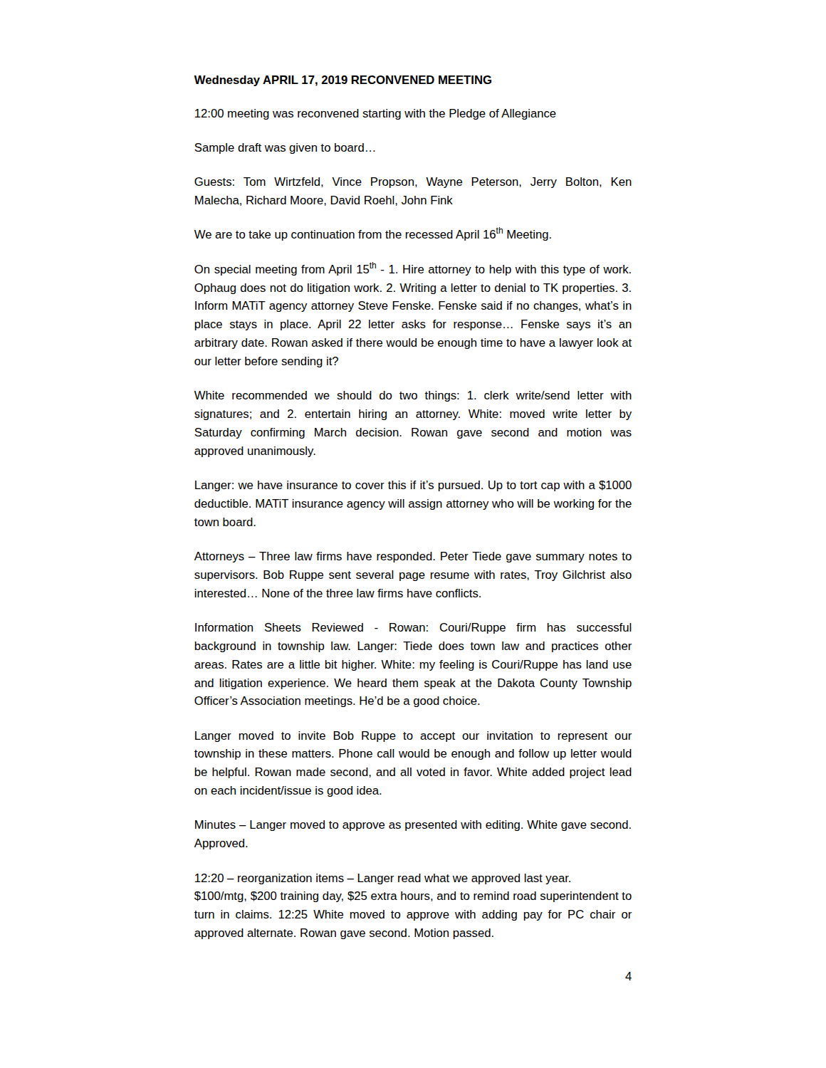Wednesday APRIL 17, 2019 RECONVENED MEETING
12:00 meeting was reconvened starting with the Pledge of Allegiance
Sample draft was given to board…
Guests: Tom Wirtzfeld, Vince Propson, Wayne Peterson, Jerry Bolton, Ken Malecha, Richard Moore, David Roehl, John Fink
We are to take up continuation from the recessed April 16th Meeting.
On special meeting from April 15th - 1. Hire attorney to help with this type of work. Ophaug does not do litigation work. 2. Writing a letter to denial to TK properties. 3. Inform MATiT agency attorney Steve Fenske. Fenske said if no changes, what’s in place stays in place. April 22 letter asks for response… Fenske says it’s an arbitrary date. Rowan asked if there would be enough time to have a lawyer look at our letter before sending it?
White recommended we should do two things: 1. clerk write/send letter with signatures; and 2. entertain hiring an attorney. White: moved write letter by Saturday confirming March decision. Rowan gave second and motion was approved unanimously.
Langer: we have insurance to cover this if it’s pursued. Up to tort cap with a $1000 deductible. MATiT insurance agency will assign attorney who will be working for the town board.
Attorneys – Three law firms have responded. Peter Tiede gave summary notes to supervisors. Bob Ruppe sent several page resume with rates, Troy Gilchrist also interested… None of the three law firms have conflicts.
Information Sheets Reviewed - Rowan: Couri/Ruppe firm has successful background in township law. Langer: Tiede does town law and practices other areas. Rates are a little bit higher. White: my feeling is Couri/Ruppe has land use and litigation experience. We heard them speak at the Dakota County Township Officer’s Association meetings. He’d be a good choice.
Langer moved to invite Bob Ruppe to accept our invitation to represent our township in these matters. Phone call would be enough and follow up letter would be helpful. Rowan made second, and all voted in favor. White added project lead on each incident/issue is good idea.
Minutes – Langer moved to approve as presented with editing. White gave second. Approved.
12:20 – reorganization items – Langer read what we approved last year.
$100/mtg, $200 training day, $25 extra hours, and to remind road superintendent to turn in claims. 12:25 White moved to approve with adding pay for PC chair or approved alternate. Rowan gave second. Motion passed.
4